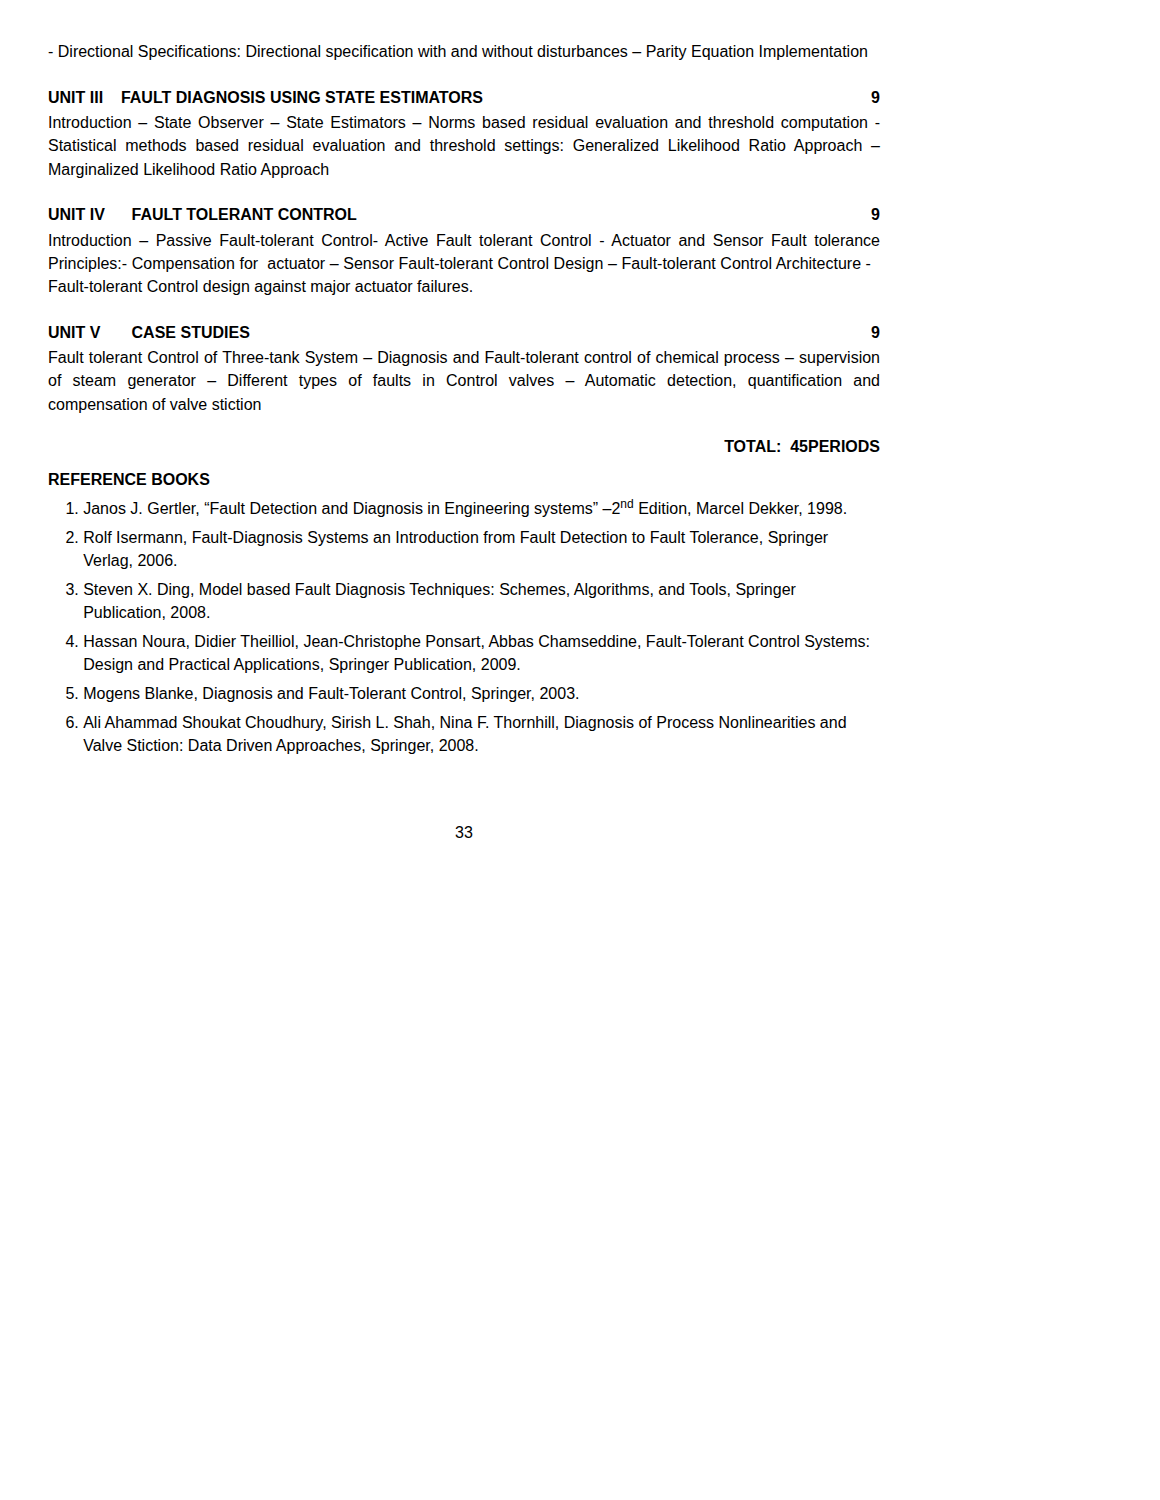- Directional Specifications: Directional specification with and without disturbances – Parity Equation Implementation
UNIT III FAULT DIAGNOSIS USING STATE ESTIMATORS 9
Introduction – State Observer – State Estimators – Norms based residual evaluation and threshold computation - Statistical methods based residual evaluation and threshold settings: Generalized Likelihood Ratio Approach – Marginalized Likelihood Ratio Approach
UNIT IV FAULT TOLERANT CONTROL 9
Introduction – Passive Fault-tolerant Control- Active Fault tolerant Control - Actuator and Sensor Fault tolerance Principles:- Compensation for actuator – Sensor Fault-tolerant Control Design – Fault-tolerant Control Architecture - Fault-tolerant Control design against major actuator failures.
UNIT V CASE STUDIES 9
Fault tolerant Control of Three-tank System – Diagnosis and Fault-tolerant control of chemical process – supervision of steam generator – Different types of faults in Control valves – Automatic detection, quantification and compensation of valve stiction
TOTAL: 45PERIODS
REFERENCE BOOKS
Janos J. Gertler, “Fault Detection and Diagnosis in Engineering systems” –2nd Edition, Marcel Dekker, 1998.
Rolf Isermann, Fault-Diagnosis Systems an Introduction from Fault Detection to Fault Tolerance, Springer Verlag, 2006.
Steven X. Ding, Model based Fault Diagnosis Techniques: Schemes, Algorithms, and Tools, Springer Publication, 2008.
Hassan Noura, Didier Theilliol, Jean-Christophe Ponsart, Abbas Chamseddine, Fault-Tolerant Control Systems: Design and Practical Applications, Springer Publication, 2009.
Mogens Blanke, Diagnosis and Fault-Tolerant Control, Springer, 2003.
Ali Ahammad Shoukat Choudhury, Sirish L. Shah, Nina F. Thornhill, Diagnosis of Process Nonlinearities and Valve Stiction: Data Driven Approaches, Springer, 2008.
33